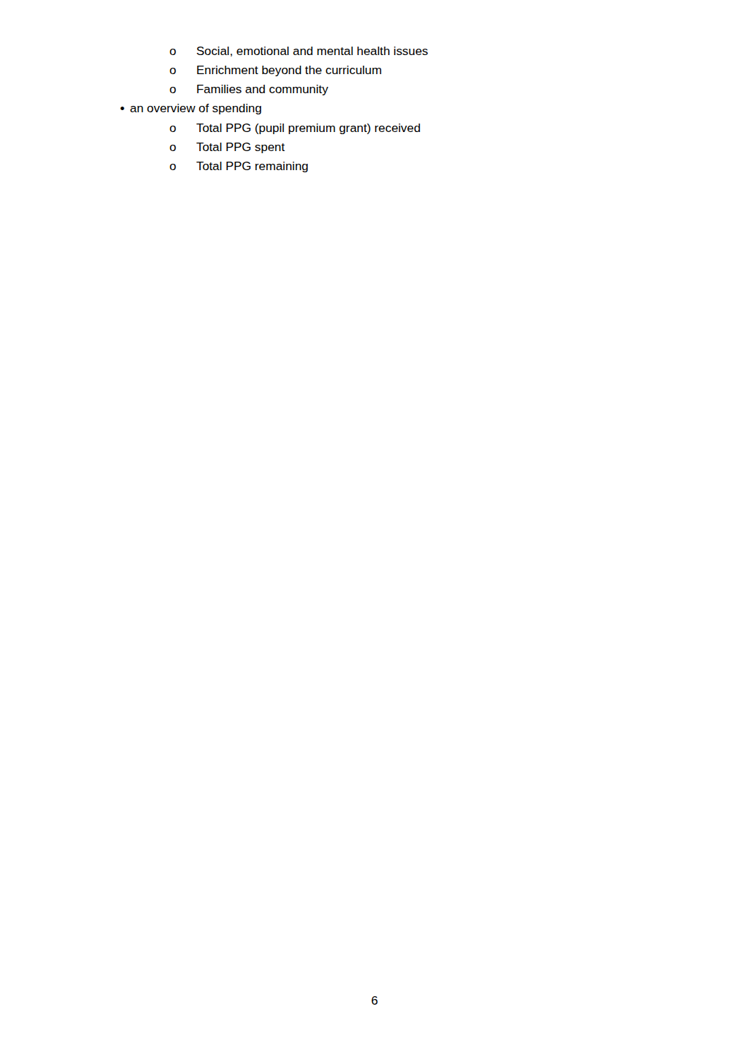Social, emotional and mental health issues
Enrichment beyond the curriculum
Families and community
an overview of spending
Total PPG (pupil premium grant) received
Total PPG spent
Total PPG remaining
6